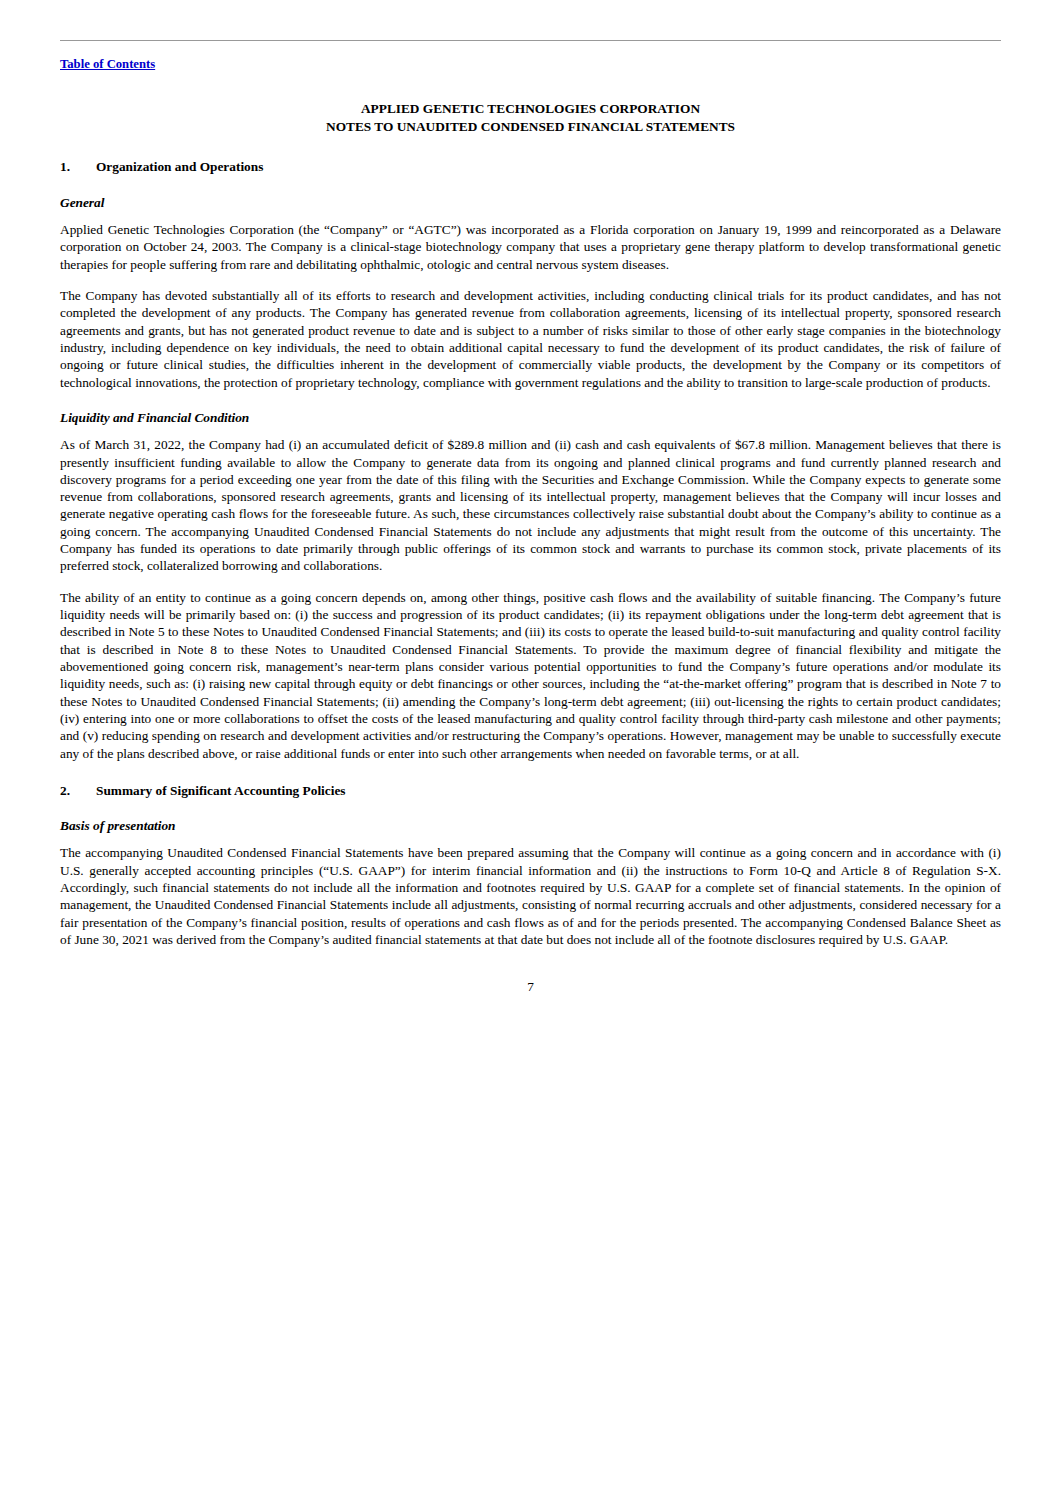Table of Contents
APPLIED GENETIC TECHNOLOGIES CORPORATION
NOTES TO UNAUDITED CONDENSED FINANCIAL STATEMENTS
1. Organization and Operations
General
Applied Genetic Technologies Corporation (the “Company” or “AGTC”) was incorporated as a Florida corporation on January 19, 1999 and reincorporated as a Delaware corporation on October 24, 2003. The Company is a clinical-stage biotechnology company that uses a proprietary gene therapy platform to develop transformational genetic therapies for people suffering from rare and debilitating ophthalmic, otologic and central nervous system diseases.
The Company has devoted substantially all of its efforts to research and development activities, including conducting clinical trials for its product candidates, and has not completed the development of any products. The Company has generated revenue from collaboration agreements, licensing of its intellectual property, sponsored research agreements and grants, but has not generated product revenue to date and is subject to a number of risks similar to those of other early stage companies in the biotechnology industry, including dependence on key individuals, the need to obtain additional capital necessary to fund the development of its product candidates, the risk of failure of ongoing or future clinical studies, the difficulties inherent in the development of commercially viable products, the development by the Company or its competitors of technological innovations, the protection of proprietary technology, compliance with government regulations and the ability to transition to large-scale production of products.
Liquidity and Financial Condition
As of March 31, 2022, the Company had (i) an accumulated deficit of $289.8 million and (ii) cash and cash equivalents of $67.8 million. Management believes that there is presently insufficient funding available to allow the Company to generate data from its ongoing and planned clinical programs and fund currently planned research and discovery programs for a period exceeding one year from the date of this filing with the Securities and Exchange Commission. While the Company expects to generate some revenue from collaborations, sponsored research agreements, grants and licensing of its intellectual property, management believes that the Company will incur losses and generate negative operating cash flows for the foreseeable future. As such, these circumstances collectively raise substantial doubt about the Company’s ability to continue as a going concern. The accompanying Unaudited Condensed Financial Statements do not include any adjustments that might result from the outcome of this uncertainty. The Company has funded its operations to date primarily through public offerings of its common stock and warrants to purchase its common stock, private placements of its preferred stock, collateralized borrowing and collaborations.
The ability of an entity to continue as a going concern depends on, among other things, positive cash flows and the availability of suitable financing. The Company’s future liquidity needs will be primarily based on: (i) the success and progression of its product candidates; (ii) its repayment obligations under the long-term debt agreement that is described in Note 5 to these Notes to Unaudited Condensed Financial Statements; and (iii) its costs to operate the leased build-to-suit manufacturing and quality control facility that is described in Note 8 to these Notes to Unaudited Condensed Financial Statements. To provide the maximum degree of financial flexibility and mitigate the abovementioned going concern risk, management’s near-term plans consider various potential opportunities to fund the Company’s future operations and/or modulate its liquidity needs, such as: (i) raising new capital through equity or debt financings or other sources, including the “at-the-market offering” program that is described in Note 7 to these Notes to Unaudited Condensed Financial Statements; (ii) amending the Company’s long-term debt agreement; (iii) out-licensing the rights to certain product candidates; (iv) entering into one or more collaborations to offset the costs of the leased manufacturing and quality control facility through third-party cash milestone and other payments; and (v) reducing spending on research and development activities and/or restructuring the Company’s operations. However, management may be unable to successfully execute any of the plans described above, or raise additional funds or enter into such other arrangements when needed on favorable terms, or at all.
2. Summary of Significant Accounting Policies
Basis of presentation
The accompanying Unaudited Condensed Financial Statements have been prepared assuming that the Company will continue as a going concern and in accordance with (i) U.S. generally accepted accounting principles (“U.S. GAAP”) for interim financial information and (ii) the instructions to Form 10-Q and Article 8 of Regulation S-X. Accordingly, such financial statements do not include all the information and footnotes required by U.S. GAAP for a complete set of financial statements. In the opinion of management, the Unaudited Condensed Financial Statements include all adjustments, consisting of normal recurring accruals and other adjustments, considered necessary for a fair presentation of the Company’s financial position, results of operations and cash flows as of and for the periods presented. The accompanying Condensed Balance Sheet as of June 30, 2021 was derived from the Company’s audited financial statements at that date but does not include all of the footnote disclosures required by U.S. GAAP.
7